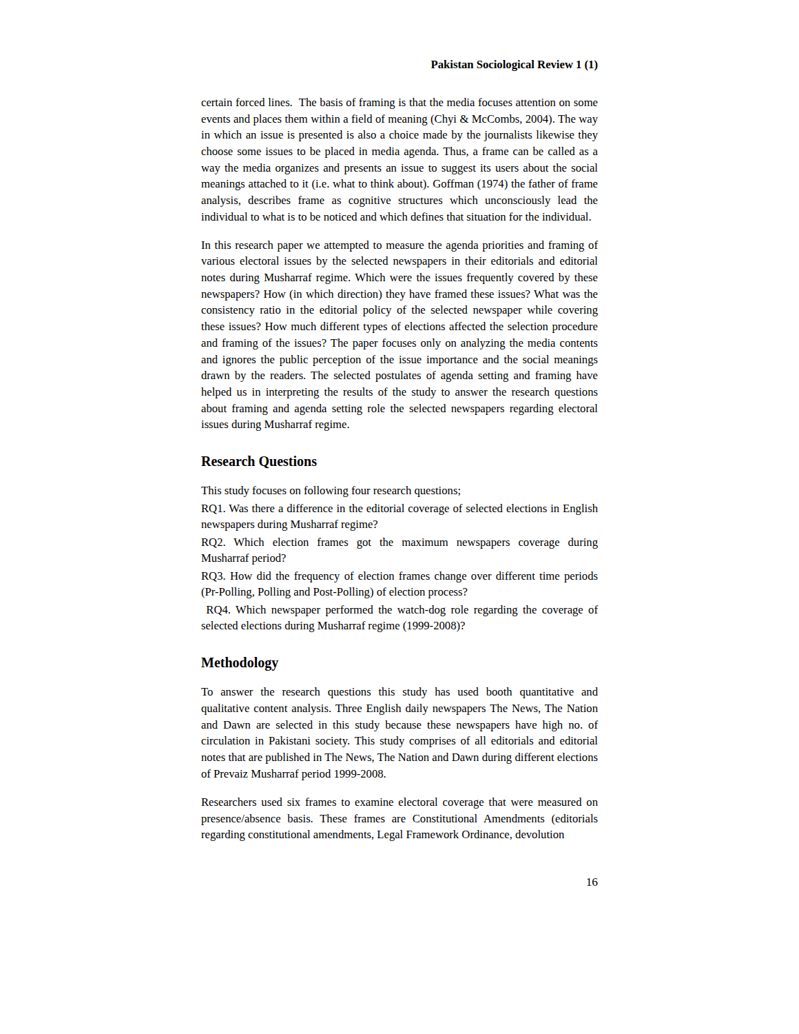Pakistan Sociological Review 1 (1)
certain forced lines. The basis of framing is that the media focuses attention on some events and places them within a field of meaning (Chyi & McCombs, 2004). The way in which an issue is presented is also a choice made by the journalists likewise they choose some issues to be placed in media agenda. Thus, a frame can be called as a way the media organizes and presents an issue to suggest its users about the social meanings attached to it (i.e. what to think about). Goffman (1974) the father of frame analysis, describes frame as cognitive structures which unconsciously lead the individual to what is to be noticed and which defines that situation for the individual.
In this research paper we attempted to measure the agenda priorities and framing of various electoral issues by the selected newspapers in their editorials and editorial notes during Musharraf regime. Which were the issues frequently covered by these newspapers? How (in which direction) they have framed these issues? What was the consistency ratio in the editorial policy of the selected newspaper while covering these issues? How much different types of elections affected the selection procedure and framing of the issues? The paper focuses only on analyzing the media contents and ignores the public perception of the issue importance and the social meanings drawn by the readers. The selected postulates of agenda setting and framing have helped us in interpreting the results of the study to answer the research questions about framing and agenda setting role the selected newspapers regarding electoral issues during Musharraf regime.
Research Questions
This study focuses on following four research questions;
RQ1. Was there a difference in the editorial coverage of selected elections in English newspapers during Musharraf regime?
RQ2. Which election frames got the maximum newspapers coverage during Musharraf period?
RQ3. How did the frequency of election frames change over different time periods (Pr-Polling, Polling and Post-Polling) of election process?
RQ4. Which newspaper performed the watch-dog role regarding the coverage of selected elections during Musharraf regime (1999-2008)?
Methodology
To answer the research questions this study has used booth quantitative and qualitative content analysis. Three English daily newspapers The News, The Nation and Dawn are selected in this study because these newspapers have high no. of circulation in Pakistani society. This study comprises of all editorials and editorial notes that are published in The News, The Nation and Dawn during different elections of Prevaiz Musharraf period 1999-2008.
Researchers used six frames to examine electoral coverage that were measured on presence/absence basis. These frames are Constitutional Amendments (editorials regarding constitutional amendments, Legal Framework Ordinance, devolution
16